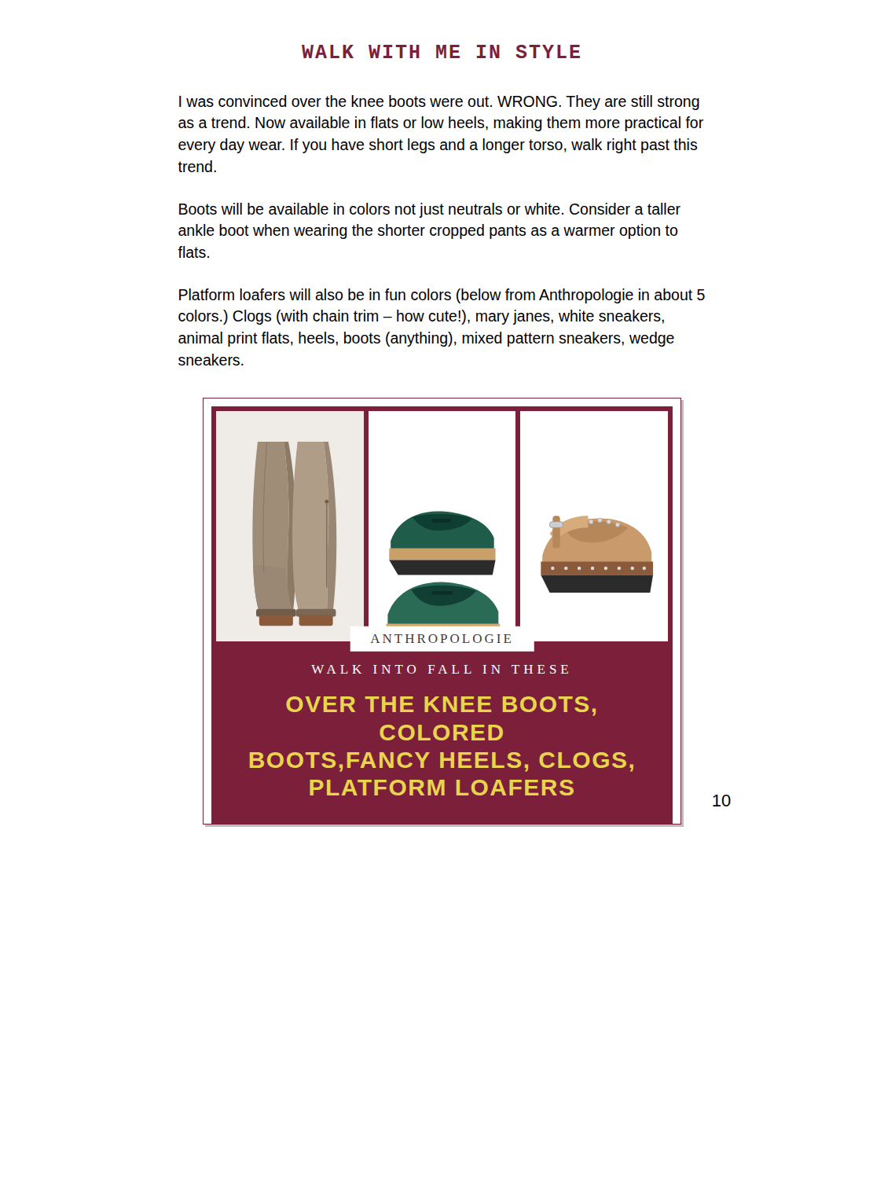WALK WITH ME IN STYLE
I was convinced over the knee boots were out. WRONG. They are still strong as a trend. Now available in flats or low heels, making them more practical for every day wear. If you have short legs and a longer torso, walk right past this trend.
Boots will be available in colors not just neutrals or white. Consider a taller ankle boot when wearing the shorter cropped pants as a warmer option to flats.
Platform loafers will also be in fun colors (below from Anthropologie in about 5 colors.) Clogs (with chain trim – how cute!), mary janes, white sneakers, animal print flats, heels, boots (anything), mixed pattern sneakers, wedge sneakers.
ANTHROPOLOGIE
WALK INTO FALL IN THESE
Over the knee boots, colored
boots,fancy heels, clogs,
platform loafers
10